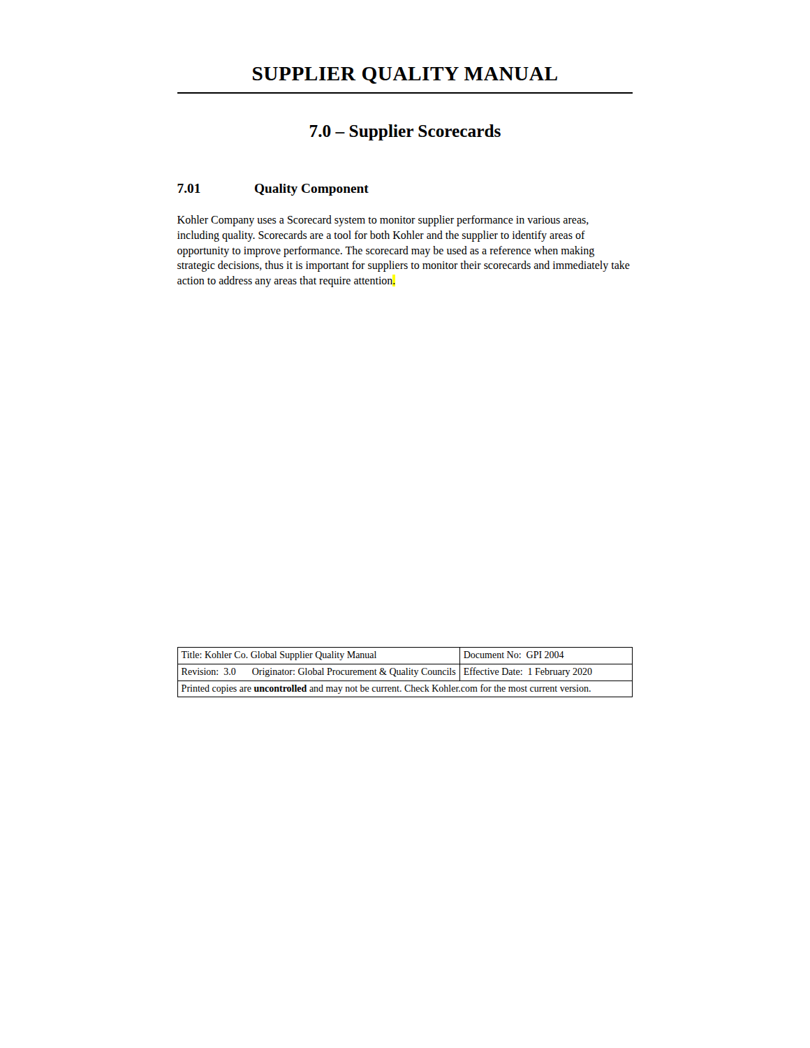SUPPLIER QUALITY MANUAL
7.0 – Supplier Scorecards
7.01 Quality Component
Kohler Company uses a Scorecard system to monitor supplier performance in various areas, including quality. Scorecards are a tool for both Kohler and the supplier to identify areas of opportunity to improve performance. The scorecard may be used as a reference when making strategic decisions, thus it is important for suppliers to monitor their scorecards and immediately take action to address any areas that require attention.
| Title: Kohler Co. Global Supplier Quality Manual | Document No: GPI 2004 |
| Revision: 3.0 Originator: Global Procurement & Quality Councils | Effective Date: 1 February 2020 |
| Printed copies are uncontrolled and may not be current. Check Kohler.com for the most current version. |